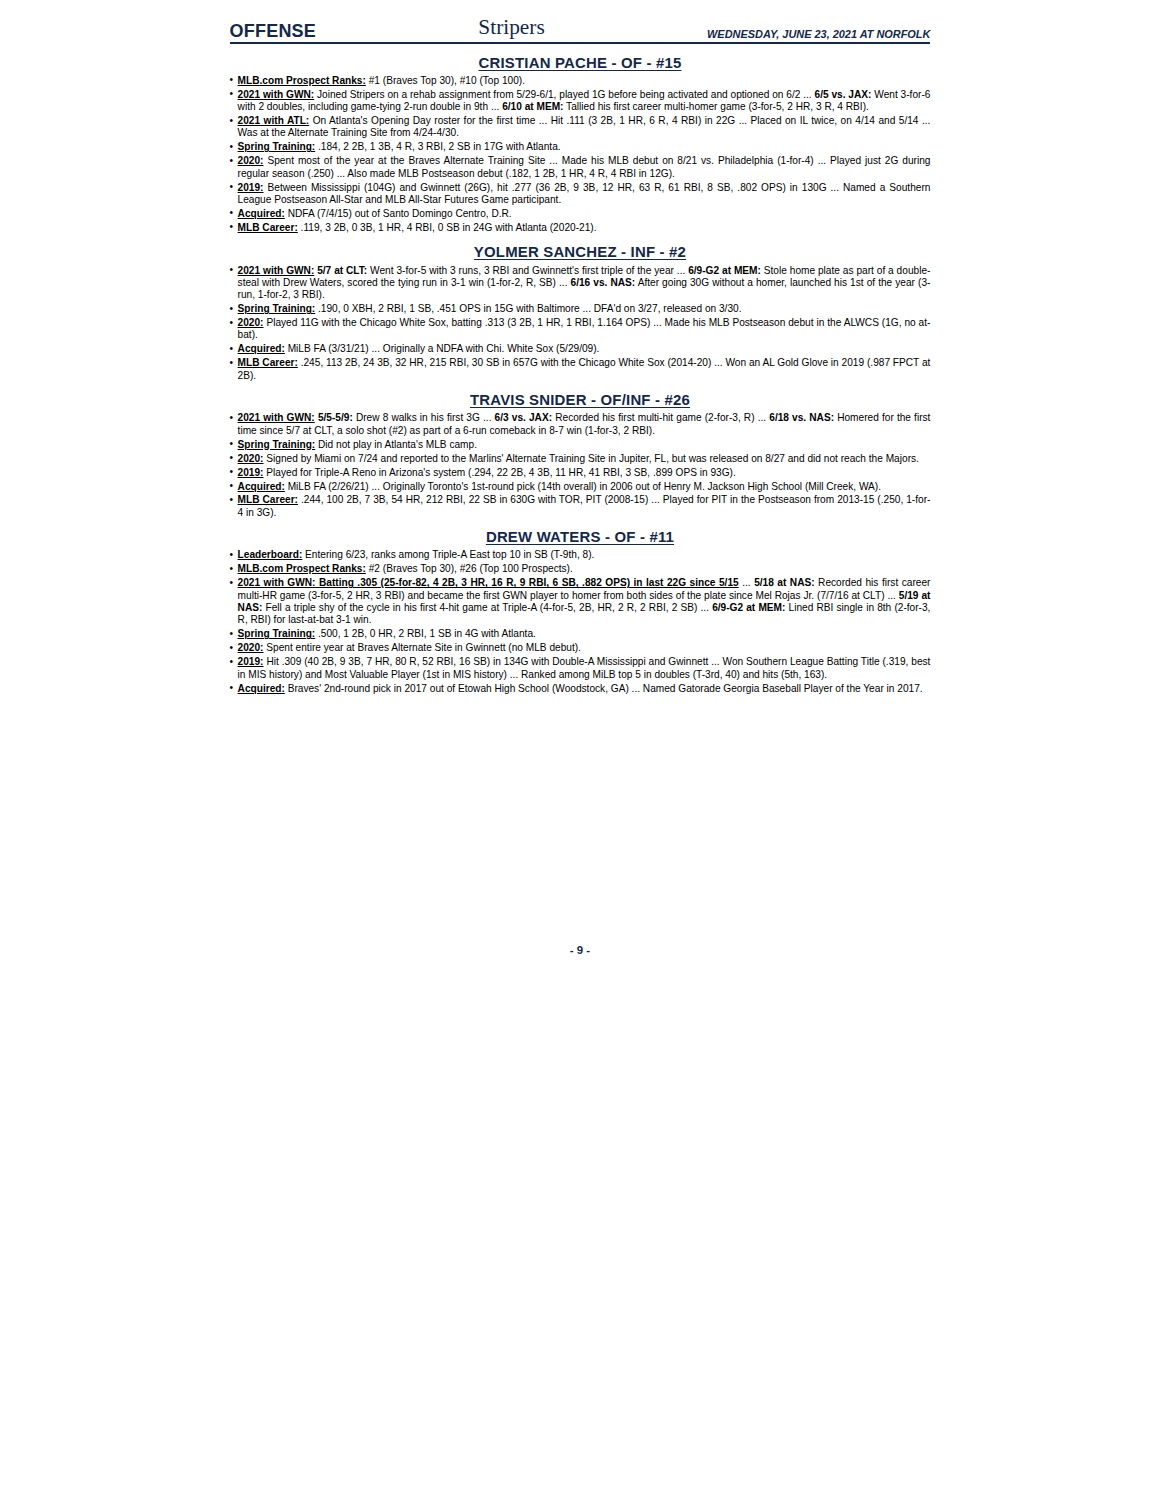OFFENSE
Stripers
WEDNESDAY, JUNE 23, 2021 AT NORFOLK
CRISTIAN PACHE - OF - #15
MLB.com Prospect Ranks: #1 (Braves Top 30), #10 (Top 100).
2021 with GWN: Joined Stripers on a rehab assignment from 5/29-6/1, played 1G before being activated and optioned on 6/2 ... 6/5 vs. JAX: Went 3-for-6 with 2 doubles, including game-tying 2-run double in 9th ... 6/10 at MEM: Tallied his first career multi-homer game (3-for-5, 2 HR, 3 R, 4 RBI).
2021 with ATL: On Atlanta's Opening Day roster for the first time ... Hit .111 (3 2B, 1 HR, 6 R, 4 RBI) in 22G ... Placed on IL twice, on 4/14 and 5/14 ... Was at the Alternate Training Site from 4/24-4/30.
Spring Training: .184, 2 2B, 1 3B, 4 R, 3 RBI, 2 SB in 17G with Atlanta.
2020: Spent most of the year at the Braves Alternate Training Site ... Made his MLB debut on 8/21 vs. Philadelphia (1-for-4) ... Played just 2G during regular season (.250) ... Also made MLB Postseason debut (.182, 1 2B, 1 HR, 4 R, 4 RBI in 12G).
2019: Between Mississippi (104G) and Gwinnett (26G), hit .277 (36 2B, 9 3B, 12 HR, 63 R, 61 RBI, 8 SB, .802 OPS) in 130G ... Named a Southern League Postseason All-Star and MLB All-Star Futures Game participant.
Acquired: NDFA (7/4/15) out of Santo Domingo Centro, D.R.
MLB Career: .119, 3 2B, 0 3B, 1 HR, 4 RBI, 0 SB in 24G with Atlanta (2020-21).
YOLMER SANCHEZ - INF - #2
2021 with GWN: 5/7 at CLT: Went 3-for-5 with 3 runs, 3 RBI and Gwinnett's first triple of the year ... 6/9-G2 at MEM: Stole home plate as part of a double-steal with Drew Waters, scored the tying run in 3-1 win (1-for-2, R, SB) ... 6/16 vs. NAS: After going 30G without a homer, launched his 1st of the year (3-run, 1-for-2, 3 RBI).
Spring Training: .190, 0 XBH, 2 RBI, 1 SB, .451 OPS in 15G with Baltimore ... DFA'd on 3/27, released on 3/30.
2020: Played 11G with the Chicago White Sox, batting .313 (3 2B, 1 HR, 1 RBI, 1.164 OPS) ... Made his MLB Postseason debut in the ALWCS (1G, no at-bat).
Acquired: MiLB FA (3/31/21) ... Originally a NDFA with Chi. White Sox (5/29/09).
MLB Career: .245, 113 2B, 24 3B, 32 HR, 215 RBI, 30 SB in 657G with the Chicago White Sox (2014-20) ... Won an AL Gold Glove in 2019 (.987 FPCT at 2B).
TRAVIS SNIDER - OF/INF - #26
2021 with GWN: 5/5-5/9: Drew 8 walks in his first 3G ... 6/3 vs. JAX: Recorded his first multi-hit game (2-for-3, R) ... 6/18 vs. NAS: Homered for the first time since 5/7 at CLT, a solo shot (#2) as part of a 6-run comeback in 8-7 win (1-for-3, 2 RBI).
Spring Training: Did not play in Atlanta's MLB camp.
2020: Signed by Miami on 7/24 and reported to the Marlins' Alternate Training Site in Jupiter, FL, but was released on 8/27 and did not reach the Majors.
2019: Played for Triple-A Reno in Arizona's system (.294, 22 2B, 4 3B, 11 HR, 41 RBI, 3 SB, .899 OPS in 93G).
Acquired: MiLB FA (2/26/21) ... Originally Toronto's 1st-round pick (14th overall) in 2006 out of Henry M. Jackson High School (Mill Creek, WA).
MLB Career: .244, 100 2B, 7 3B, 54 HR, 212 RBI, 22 SB in 630G with TOR, PIT (2008-15) ... Played for PIT in the Postseason from 2013-15 (.250, 1-for-4 in 3G).
DREW WATERS - OF - #11
Leaderboard: Entering 6/23, ranks among Triple-A East top 10 in SB (T-9th, 8).
MLB.com Prospect Ranks: #2 (Braves Top 30), #26 (Top 100 Prospects).
2021 with GWN: Batting .305 (25-for-82, 4 2B, 3 HR, 16 R, 9 RBI, 6 SB, .882 OPS) in last 22G since 5/15 ... 5/18 at NAS: Recorded his first career multi-HR game (3-for-5, 2 HR, 3 RBI) and became the first GWN player to homer from both sides of the plate since Mel Rojas Jr. (7/7/16 at CLT) ... 5/19 at NAS: Fell a triple shy of the cycle in his first 4-hit game at Triple-A (4-for-5, 2B, HR, 2 R, 2 RBI, 2 SB) ... 6/9-G2 at MEM: Lined RBI single in 8th (2-for-3, R, RBI) for last-at-bat 3-1 win.
Spring Training: .500, 1 2B, 0 HR, 2 RBI, 1 SB in 4G with Atlanta.
2020: Spent entire year at Braves Alternate Site in Gwinnett (no MLB debut).
2019: Hit .309 (40 2B, 9 3B, 7 HR, 80 R, 52 RBI, 16 SB) in 134G with Double-A Mississippi and Gwinnett ... Won Southern League Batting Title (.319, best in MIS history) and Most Valuable Player (1st in MIS history) ... Ranked among MiLB top 5 in doubles (T-3rd, 40) and hits (5th, 163).
Acquired: Braves' 2nd-round pick in 2017 out of Etowah High School (Woodstock, GA) ... Named Gatorade Georgia Baseball Player of the Year in 2017.
- 9 -